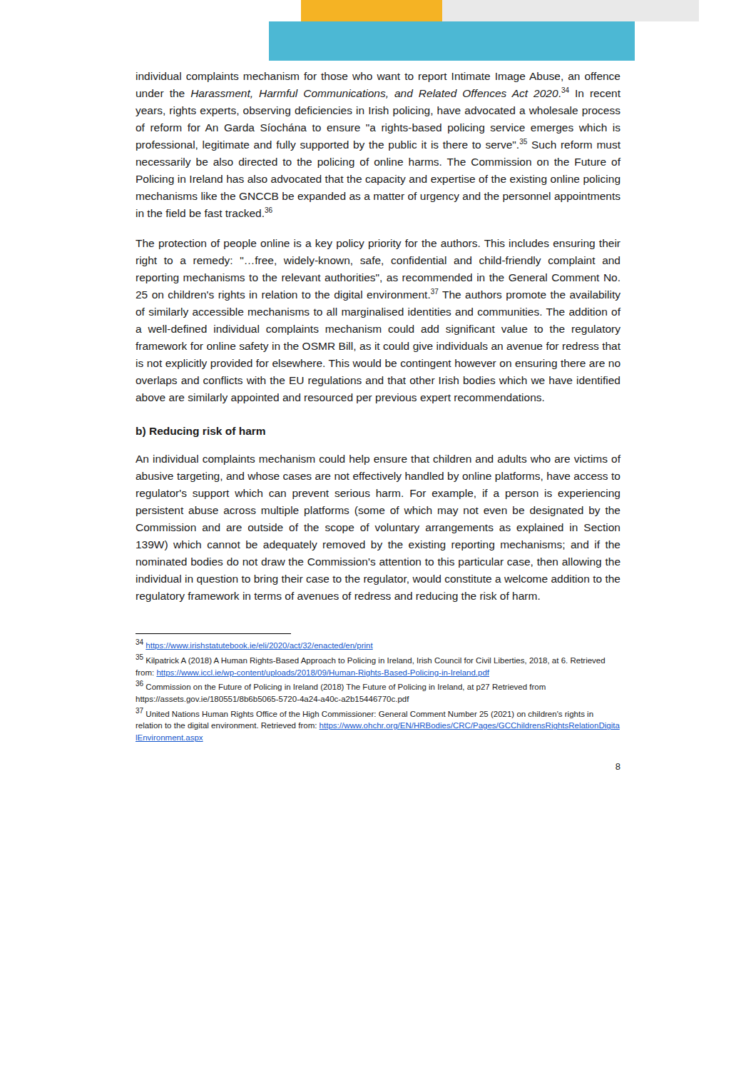individual complaints mechanism for those who want to report Intimate Image Abuse, an offence under the Harassment, Harmful Communications, and Related Offences Act 2020.34 In recent years, rights experts, observing deficiencies in Irish policing, have advocated a wholesale process of reform for An Garda Síochána to ensure "a rights-based policing service emerges which is professional, legitimate and fully supported by the public it is there to serve".35 Such reform must necessarily be also directed to the policing of online harms. The Commission on the Future of Policing in Ireland has also advocated that the capacity and expertise of the existing online policing mechanisms like the GNCCB be expanded as a matter of urgency and the personnel appointments in the field be fast tracked.36
The protection of people online is a key policy priority for the authors. This includes ensuring their right to a remedy: "…free, widely-known, safe, confidential and child-friendly complaint and reporting mechanisms to the relevant authorities", as recommended in the General Comment No. 25 on children's rights in relation to the digital environment.37 The authors promote the availability of similarly accessible mechanisms to all marginalised identities and communities. The addition of a well-defined individual complaints mechanism could add significant value to the regulatory framework for online safety in the OSMR Bill, as it could give individuals an avenue for redress that is not explicitly provided for elsewhere. This would be contingent however on ensuring there are no overlaps and conflicts with the EU regulations and that other Irish bodies which we have identified above are similarly appointed and resourced per previous expert recommendations.
b) Reducing risk of harm
An individual complaints mechanism could help ensure that children and adults who are victims of abusive targeting, and whose cases are not effectively handled by online platforms, have access to regulator's support which can prevent serious harm. For example, if a person is experiencing persistent abuse across multiple platforms (some of which may not even be designated by the Commission and are outside of the scope of voluntary arrangements as explained in Section 139W) which cannot be adequately removed by the existing reporting mechanisms; and if the nominated bodies do not draw the Commission's attention to this particular case, then allowing the individual in question to bring their case to the regulator, would constitute a welcome addition to the regulatory framework in terms of avenues of redress and reducing the risk of harm.
34 https://www.irishstatutebook.ie/eli/2020/act/32/enacted/en/print
35 Kilpatrick A (2018) A Human Rights-Based Approach to Policing in Ireland, Irish Council for Civil Liberties, 2018, at 6. Retrieved from: https://www.iccl.ie/wp-content/uploads/2018/09/Human-Rights-Based-Policing-in-Ireland.pdf
36 Commission on the Future of Policing in Ireland (2018) The Future of Policing in Ireland, at p27 Retrieved from https://assets.gov.ie/180551/8b6b5065-5720-4a24-a40c-a2b15446770c.pdf
37 United Nations Human Rights Office of the High Commissioner: General Comment Number 25 (2021) on children's rights in relation to the digital environment. Retrieved from: https://www.ohchr.org/EN/HRBodies/CRC/Pages/GCChildrensRightsRelationDigitalEnvironment.aspx
8